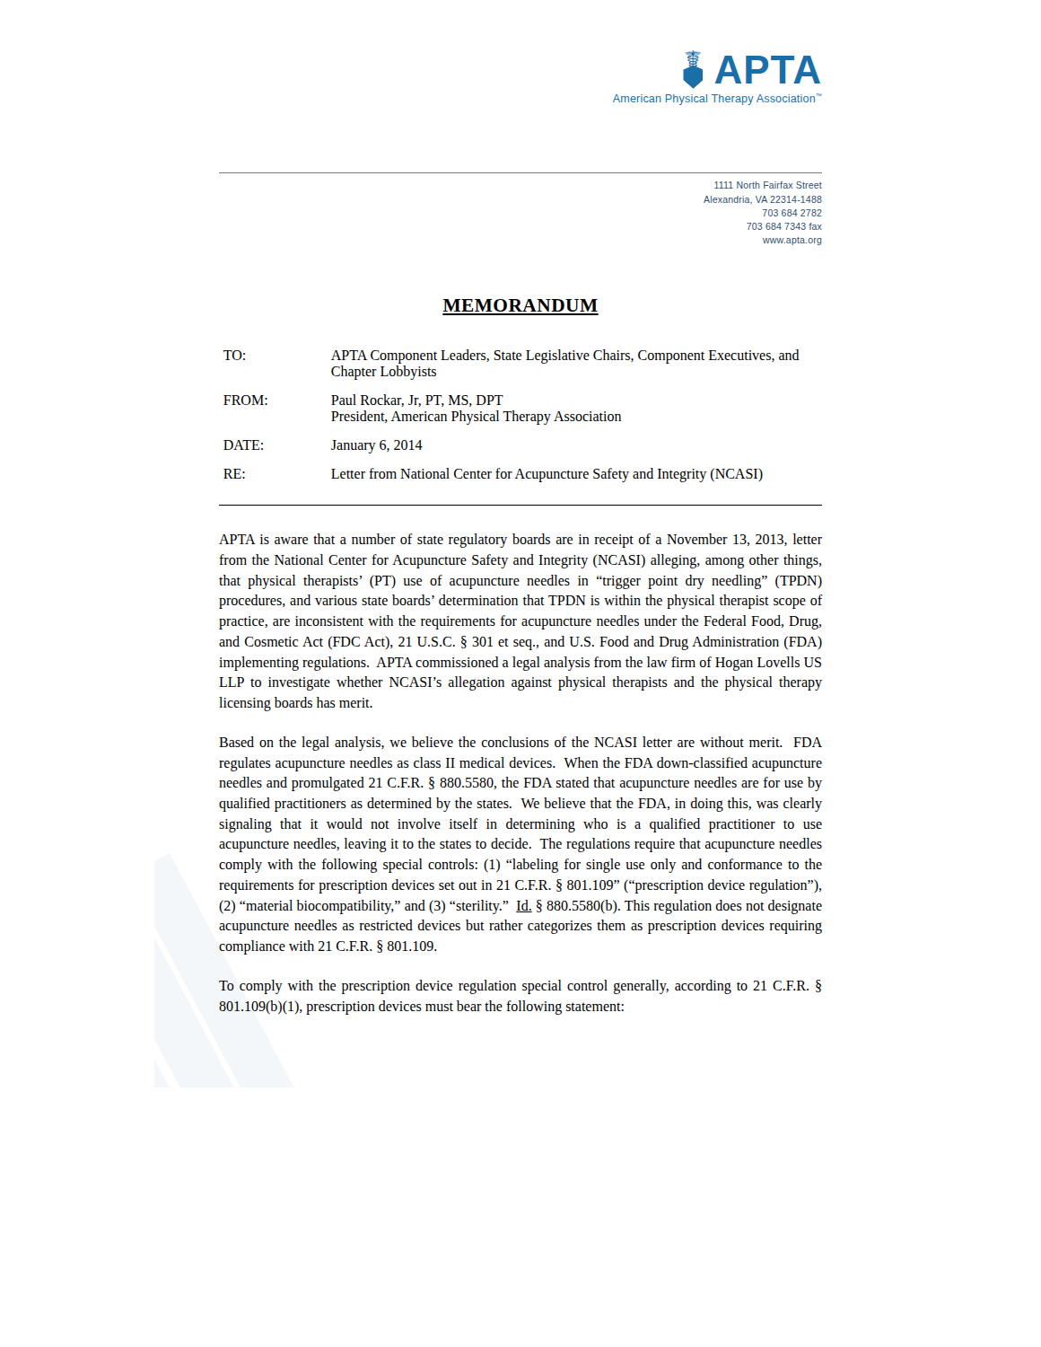☤
APTA
American Physical Therapy Association™
1111 North Fairfax Street
Alexandria, VA 22314-1488
703 684 2782
703 684 7343 fax
www.apta.org
MEMORANDUM
| TO: | APTA Component Leaders, State Legislative Chairs, Component Executives, and Chapter Lobbyists |
| FROM: | Paul Rockar, Jr, PT, MS, DPT President, American Physical Therapy Association |
| DATE: | January 6, 2014 |
| RE: | Letter from National Center for Acupuncture Safety and Integrity (NCASI) |
APTA is aware that a number of state regulatory boards are in receipt of a November 13, 2013, letter from the National Center for Acupuncture Safety and Integrity (NCASI) alleging, among other things, that physical therapists’ (PT) use of acupuncture needles in “trigger point dry needling” (TPDN) procedures, and various state boards’ determination that TPDN is within the physical therapist scope of practice, are inconsistent with the requirements for acupuncture needles under the Federal Food, Drug, and Cosmetic Act (FDC Act), 21 U.S.C. § 301 et seq., and U.S. Food and Drug Administration (FDA) implementing regulations. APTA commissioned a legal analysis from the law firm of Hogan Lovells US LLP to investigate whether NCASI’s allegation against physical therapists and the physical therapy licensing boards has merit.
Based on the legal analysis, we believe the conclusions of the NCASI letter are without merit. FDA regulates acupuncture needles as class II medical devices. When the FDA down-classified acupuncture needles and promulgated 21 C.F.R. § 880.5580, the FDA stated that acupuncture needles are for use by qualified practitioners as determined by the states. We believe that the FDA, in doing this, was clearly signaling that it would not involve itself in determining who is a qualified practitioner to use acupuncture needles, leaving it to the states to decide. The regulations require that acupuncture needles comply with the following special controls: (1) “labeling for single use only and conformance to the requirements for prescription devices set out in 21 C.F.R. § 801.109” (“prescription device regulation”), (2) “material biocompatibility,” and (3) “sterility.” Id. § 880.5580(b). This regulation does not designate acupuncture needles as restricted devices but rather categorizes them as prescription devices requiring compliance with 21 C.F.R. § 801.109.
To comply with the prescription device regulation special control generally, according to 21 C.F.R. § 801.109(b)(1), prescription devices must bear the following statement: